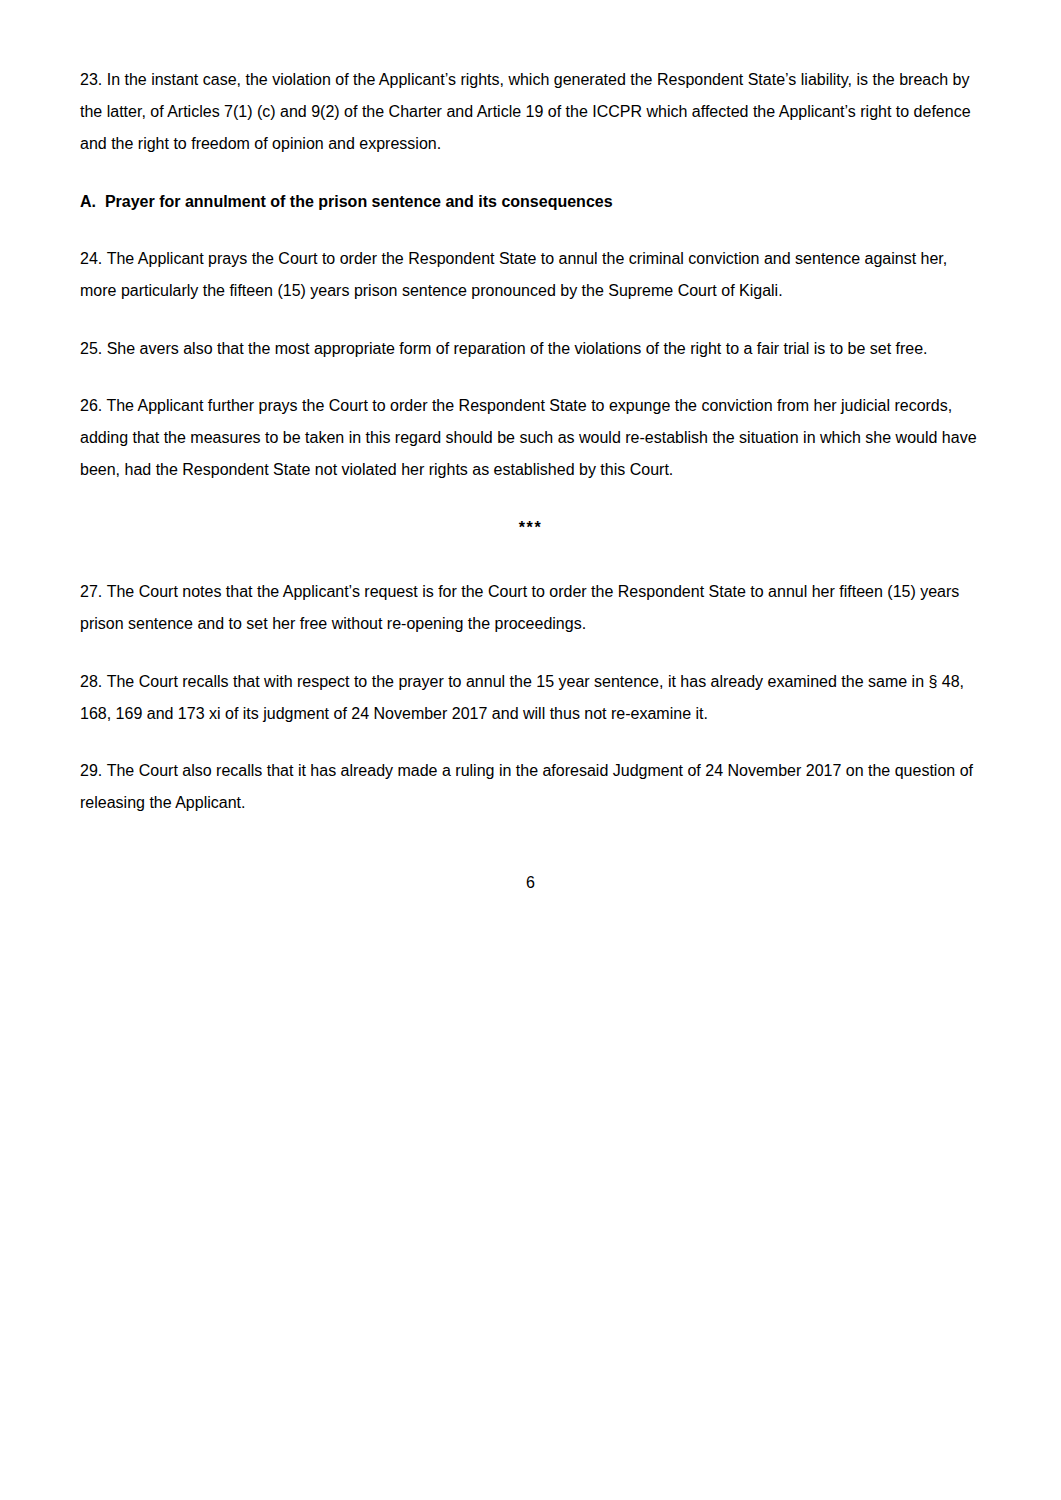23. In the instant case, the violation of the Applicant’s rights, which generated the Respondent State’s liability, is the breach by the latter, of Articles 7(1) (c) and 9(2) of the Charter and Article 19 of the ICCPR which affected the Applicant’s right to defence and the right to freedom of opinion and expression.
A. Prayer for annulment of the prison sentence and its consequences
24. The Applicant prays the Court to order the Respondent State to annul the criminal conviction and sentence against her, more particularly the fifteen (15) years prison sentence pronounced by the Supreme Court of Kigali.
25. She avers also that the most appropriate form of reparation of the violations of the right to a fair trial is to be set free.
26. The Applicant further prays the Court to order the Respondent State to expunge the conviction from her judicial records, adding that the measures to be taken in this regard should be such as would re-establish the situation in which she would have been, had the Respondent State not violated her rights as established by this Court.
***
27. The Court notes that the Applicant’s request is for the Court to order the Respondent State to annul her fifteen (15) years prison sentence and to set her free without re-opening the proceedings.
28. The Court recalls that with respect to the prayer to annul the 15 year sentence, it has already examined the same in § 48, 168, 169 and 173 xi of its judgment of 24 November 2017 and will thus not re-examine it.
29. The Court also recalls that it has already made a ruling in the aforesaid Judgment of 24 November 2017 on the question of releasing the Applicant.
6